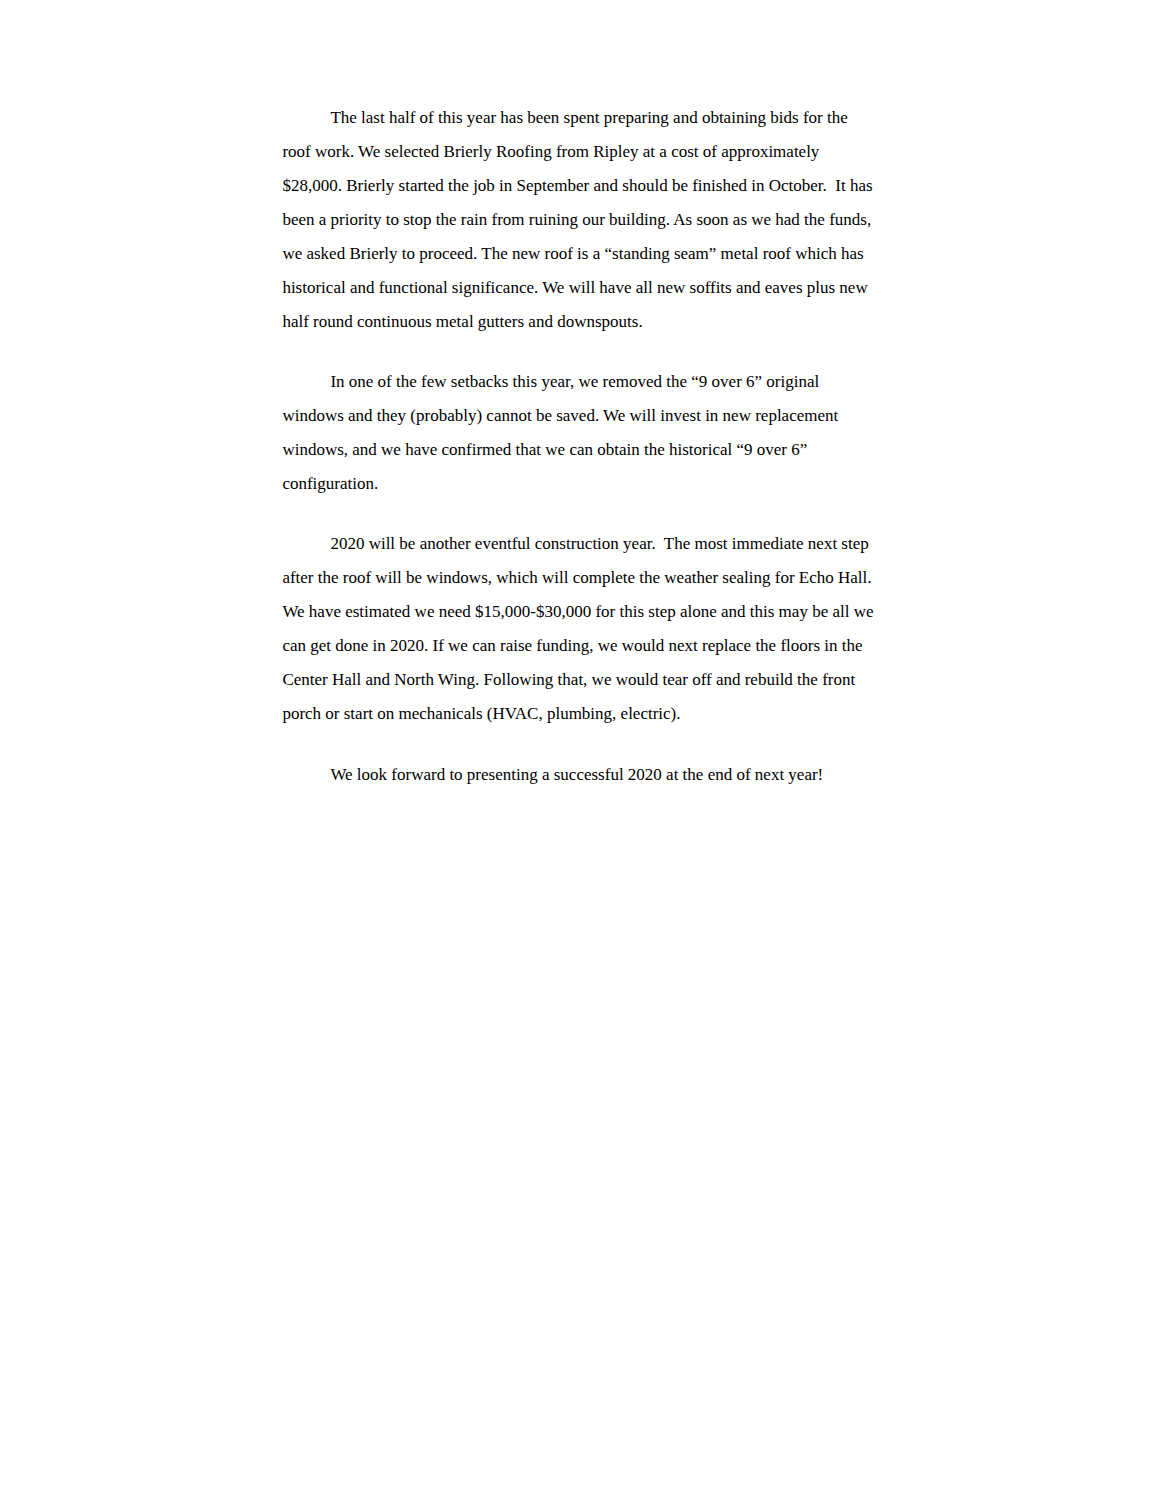The last half of this year has been spent preparing and obtaining bids for the roof work. We selected Brierly Roofing from Ripley at a cost of approximately $28,000. Brierly started the job in September and should be finished in October. It has been a priority to stop the rain from ruining our building. As soon as we had the funds, we asked Brierly to proceed. The new roof is a “standing seam” metal roof which has historical and functional significance. We will have all new soffits and eaves plus new half round continuous metal gutters and downspouts.
In one of the few setbacks this year, we removed the “9 over 6” original windows and they (probably) cannot be saved. We will invest in new replacement windows, and we have confirmed that we can obtain the historical “9 over 6” configuration.
2020 will be another eventful construction year. The most immediate next step after the roof will be windows, which will complete the weather sealing for Echo Hall. We have estimated we need $15,000-$30,000 for this step alone and this may be all we can get done in 2020. If we can raise funding, we would next replace the floors in the Center Hall and North Wing. Following that, we would tear off and rebuild the front porch or start on mechanicals (HVAC, plumbing, electric).
We look forward to presenting a successful 2020 at the end of next year!